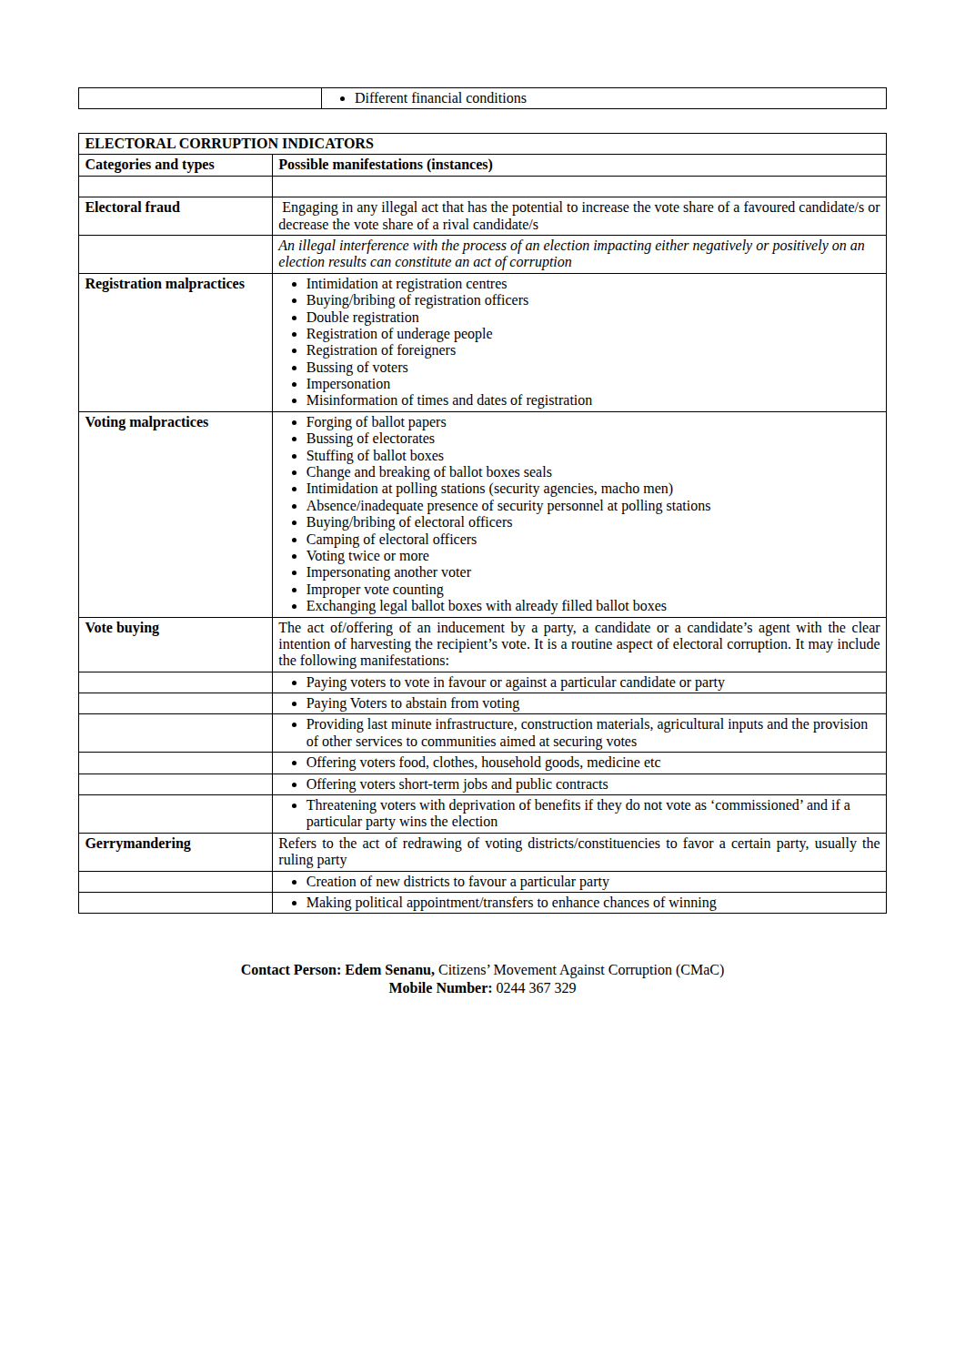| | Different financial conditions |
| ELECTORAL CORRUPTION INDICATORS |
| Categories and types | Possible manifestations (instances) |
| Electoral fraud | Engaging in any illegal act that has the potential to increase the vote share of a favoured candidate/s or decrease the vote share of a rival candidate/s |
| | An illegal interference with the process of an election impacting either negatively or positively on an election results can constitute an act of corruption |
| Registration malpractices | Intimidation at registration centres Buying/bribing of registration officers Double registration Registration of underage people Registration of foreigners Bussing of voters Impersonation Misinformation of times and dates of registration |
| Voting malpractices | Forging of ballot papers Bussing of electorates Stuffing of ballot boxes Change and breaking of ballot boxes seals Intimidation at polling stations (security agencies, macho men) Absence/inadequate presence of security personnel at polling stations Buying/bribing of electoral officers Camping of electoral officers Voting twice or more Impersonating another voter Improper vote counting Exchanging legal ballot boxes with already filled ballot boxes |
| Vote buying | The act of/offering of an inducement by a party, a candidate or a candidate’s agent with the clear intention of harvesting the recipient’s vote. It is a routine aspect of electoral corruption. It may include the following manifestations: |
| | Paying voters to vote in favour or against a particular candidate or party |
| | Paying Voters to abstain from voting |
| | Providing last minute infrastructure, construction materials, agricultural inputs and the provision of other services to communities aimed at securing votes |
| | Offering voters food, clothes, household goods, medicine etc |
| | Offering voters short-term jobs and public contracts |
| | Threatening voters with deprivation of benefits if they do not vote as ‘commissioned’ and if a particular party wins the election |
| Gerrymandering | Refers to the act of redrawing of voting districts/constituencies to favor a certain party, usually the ruling party |
| | Creation of new districts to favour a particular party |
| | Making political appointment/transfers to enhance chances of winning |
Contact Person: Edem Senanu, Citizens’ Movement Against Corruption (CMaC)
Mobile Number: 0244 367 329